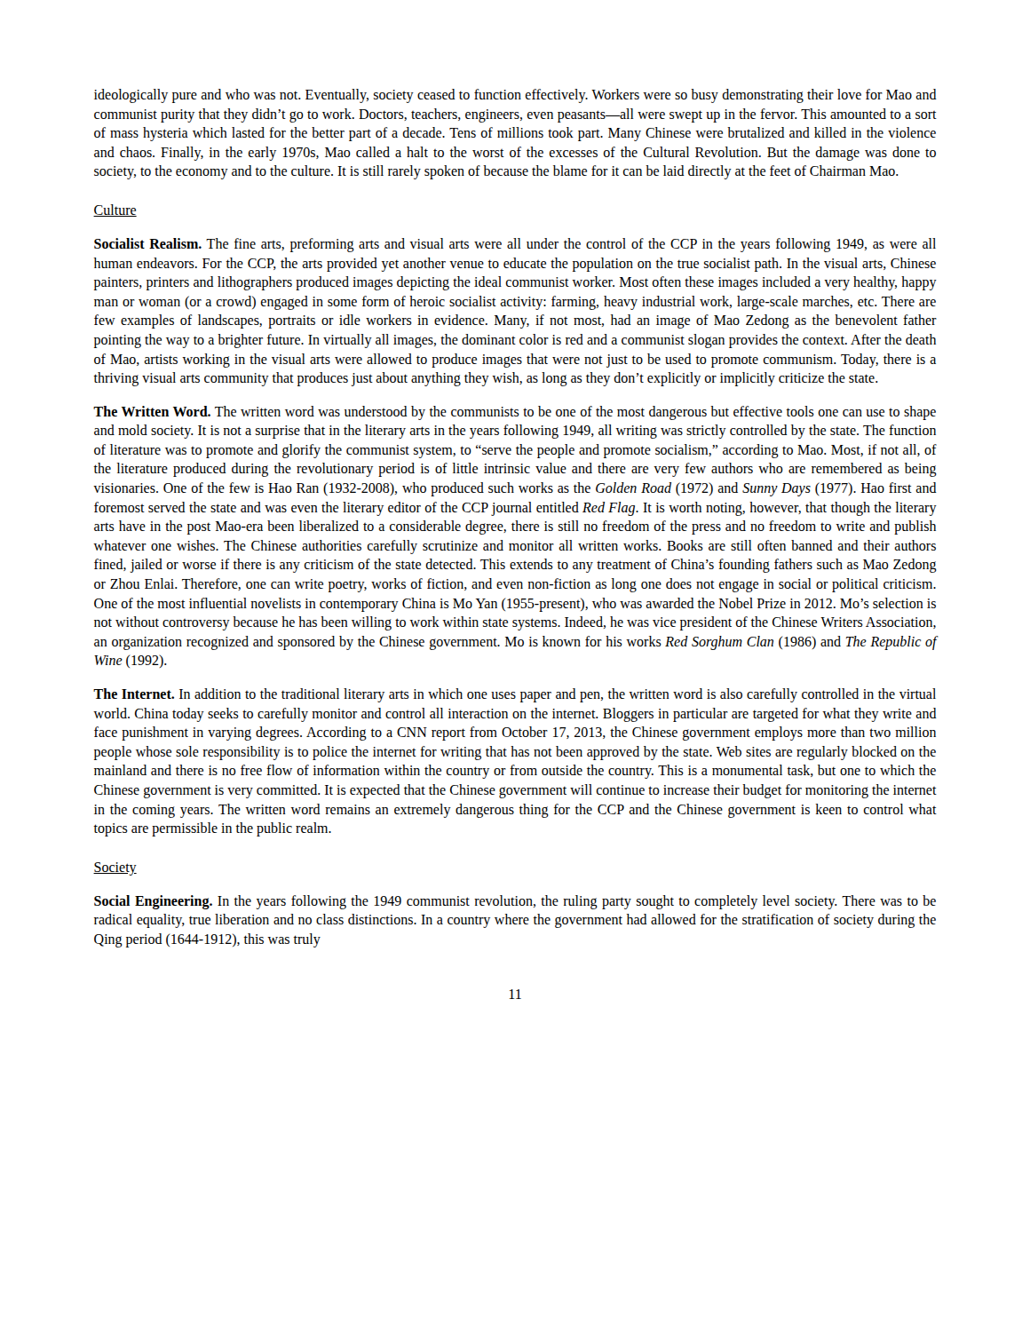ideologically pure and who was not. Eventually, society ceased to function effectively. Workers were so busy demonstrating their love for Mao and communist purity that they didn’t go to work. Doctors, teachers, engineers, even peasants—all were swept up in the fervor. This amounted to a sort of mass hysteria which lasted for the better part of a decade. Tens of millions took part. Many Chinese were brutalized and killed in the violence and chaos. Finally, in the early 1970s, Mao called a halt to the worst of the excesses of the Cultural Revolution. But the damage was done to society, to the economy and to the culture. It is still rarely spoken of because the blame for it can be laid directly at the feet of Chairman Mao.
Culture
Socialist Realism. The fine arts, preforming arts and visual arts were all under the control of the CCP in the years following 1949, as were all human endeavors. For the CCP, the arts provided yet another venue to educate the population on the true socialist path. In the visual arts, Chinese painters, printers and lithographers produced images depicting the ideal communist worker. Most often these images included a very healthy, happy man or woman (or a crowd) engaged in some form of heroic socialist activity: farming, heavy industrial work, large-scale marches, etc. There are few examples of landscapes, portraits or idle workers in evidence. Many, if not most, had an image of Mao Zedong as the benevolent father pointing the way to a brighter future. In virtually all images, the dominant color is red and a communist slogan provides the context. After the death of Mao, artists working in the visual arts were allowed to produce images that were not just to be used to promote communism. Today, there is a thriving visual arts community that produces just about anything they wish, as long as they don’t explicitly or implicitly criticize the state.
The Written Word. The written word was understood by the communists to be one of the most dangerous but effective tools one can use to shape and mold society. It is not a surprise that in the literary arts in the years following 1949, all writing was strictly controlled by the state. The function of literature was to promote and glorify the communist system, to “serve the people and promote socialism,” according to Mao. Most, if not all, of the literature produced during the revolutionary period is of little intrinsic value and there are very few authors who are remembered as being visionaries. One of the few is Hao Ran (1932-2008), who produced such works as the Golden Road (1972) and Sunny Days (1977). Hao first and foremost served the state and was even the literary editor of the CCP journal entitled Red Flag. It is worth noting, however, that though the literary arts have in the post Mao-era been liberalized to a considerable degree, there is still no freedom of the press and no freedom to write and publish whatever one wishes. The Chinese authorities carefully scrutinize and monitor all written works. Books are still often banned and their authors fined, jailed or worse if there is any criticism of the state detected. This extends to any treatment of China’s founding fathers such as Mao Zedong or Zhou Enlai. Therefore, one can write poetry, works of fiction, and even non-fiction as long one does not engage in social or political criticism. One of the most influential novelists in contemporary China is Mo Yan (1955-present), who was awarded the Nobel Prize in 2012. Mo’s selection is not without controversy because he has been willing to work within state systems. Indeed, he was vice president of the Chinese Writers Association, an organization recognized and sponsored by the Chinese government. Mo is known for his works Red Sorghum Clan (1986) and The Republic of Wine (1992).
The Internet. In addition to the traditional literary arts in which one uses paper and pen, the written word is also carefully controlled in the virtual world. China today seeks to carefully monitor and control all interaction on the internet. Bloggers in particular are targeted for what they write and face punishment in varying degrees. According to a CNN report from October 17, 2013, the Chinese government employs more than two million people whose sole responsibility is to police the internet for writing that has not been approved by the state. Web sites are regularly blocked on the mainland and there is no free flow of information within the country or from outside the country. This is a monumental task, but one to which the Chinese government is very committed. It is expected that the Chinese government will continue to increase their budget for monitoring the internet in the coming years. The written word remains an extremely dangerous thing for the CCP and the Chinese government is keen to control what topics are permissible in the public realm.
Society
Social Engineering. In the years following the 1949 communist revolution, the ruling party sought to completely level society. There was to be radical equality, true liberation and no class distinctions. In a country where the government had allowed for the stratification of society during the Qing period (1644-1912), this was truly
11